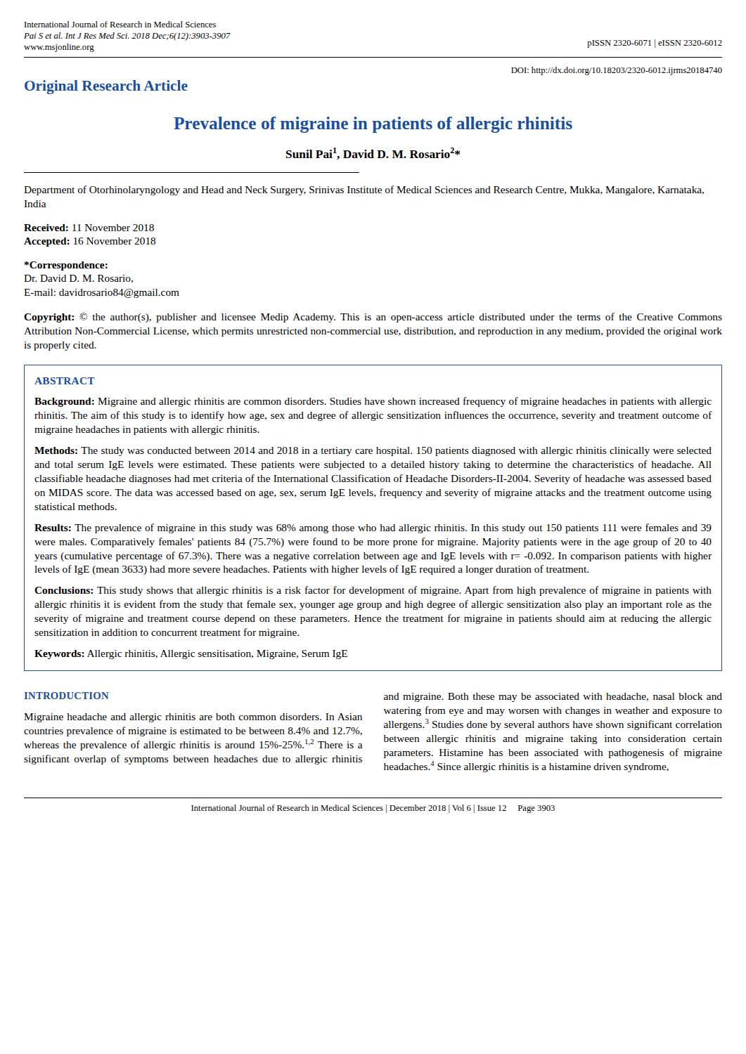International Journal of Research in Medical Sciences
Pai S et al. Int J Res Med Sci. 2018 Dec;6(12):3903-3907
www.msjonline.org
pISSN 2320-6071 | eISSN 2320-6012
DOI: http://dx.doi.org/10.18203/2320-6012.ijrms20184740
Original Research Article
Prevalence of migraine in patients of allergic rhinitis
Sunil Pai1, David D. M. Rosario2*
Department of Otorhinolaryngology and Head and Neck Surgery, Srinivas Institute of Medical Sciences and Research Centre, Mukka, Mangalore, Karnataka, India
Received: 11 November 2018
Accepted: 16 November 2018
*Correspondence:
Dr. David D. M. Rosario,
E-mail: davidrosario84@gmail.com
Copyright: © the author(s), publisher and licensee Medip Academy. This is an open-access article distributed under the terms of the Creative Commons Attribution Non-Commercial License, which permits unrestricted non-commercial use, distribution, and reproduction in any medium, provided the original work is properly cited.
ABSTRACT
Background: Migraine and allergic rhinitis are common disorders. Studies have shown increased frequency of migraine headaches in patients with allergic rhinitis. The aim of this study is to identify how age, sex and degree of allergic sensitization influences the occurrence, severity and treatment outcome of migraine headaches in patients with allergic rhinitis.
Methods: The study was conducted between 2014 and 2018 in a tertiary care hospital. 150 patients diagnosed with allergic rhinitis clinically were selected and total serum IgE levels were estimated. These patients were subjected to a detailed history taking to determine the characteristics of headache. All classifiable headache diagnoses had met criteria of the International Classification of Headache Disorders-II-2004. Severity of headache was assessed based on MIDAS score. The data was accessed based on age, sex, serum IgE levels, frequency and severity of migraine attacks and the treatment outcome using statistical methods.
Results: The prevalence of migraine in this study was 68% among those who had allergic rhinitis. In this study out 150 patients 111 were females and 39 were males. Comparatively females' patients 84 (75.7%) were found to be more prone for migraine. Majority patients were in the age group of 20 to 40 years (cumulative percentage of 67.3%). There was a negative correlation between age and IgE levels with r= -0.092. In comparison patients with higher levels of IgE (mean 3633) had more severe headaches. Patients with higher levels of IgE required a longer duration of treatment.
Conclusions: This study shows that allergic rhinitis is a risk factor for development of migraine. Apart from high prevalence of migraine in patients with allergic rhinitis it is evident from the study that female sex, younger age group and high degree of allergic sensitization also play an important role as the severity of migraine and treatment course depend on these parameters. Hence the treatment for migraine in patients should aim at reducing the allergic sensitization in addition to concurrent treatment for migraine.
Keywords: Allergic rhinitis, Allergic sensitisation, Migraine, Serum IgE
INTRODUCTION
Migraine headache and allergic rhinitis are both common disorders. In Asian countries prevalence of migraine is estimated to be between 8.4% and 12.7%, whereas the prevalence of allergic rhinitis is around 15%-25%.1,2 There is a significant overlap of symptoms between headaches due to allergic rhinitis and migraine. Both these may be associated with headache, nasal block and watering from eye and may worsen with changes in weather and exposure to allergens.3 Studies done by several authors have shown significant correlation between allergic rhinitis and migraine taking into consideration certain parameters. Histamine has been associated with pathogenesis of migraine headaches.4 Since allergic rhinitis is a histamine driven syndrome,
International Journal of Research in Medical Sciences | December 2018 | Vol 6 | Issue 12 Page 3903